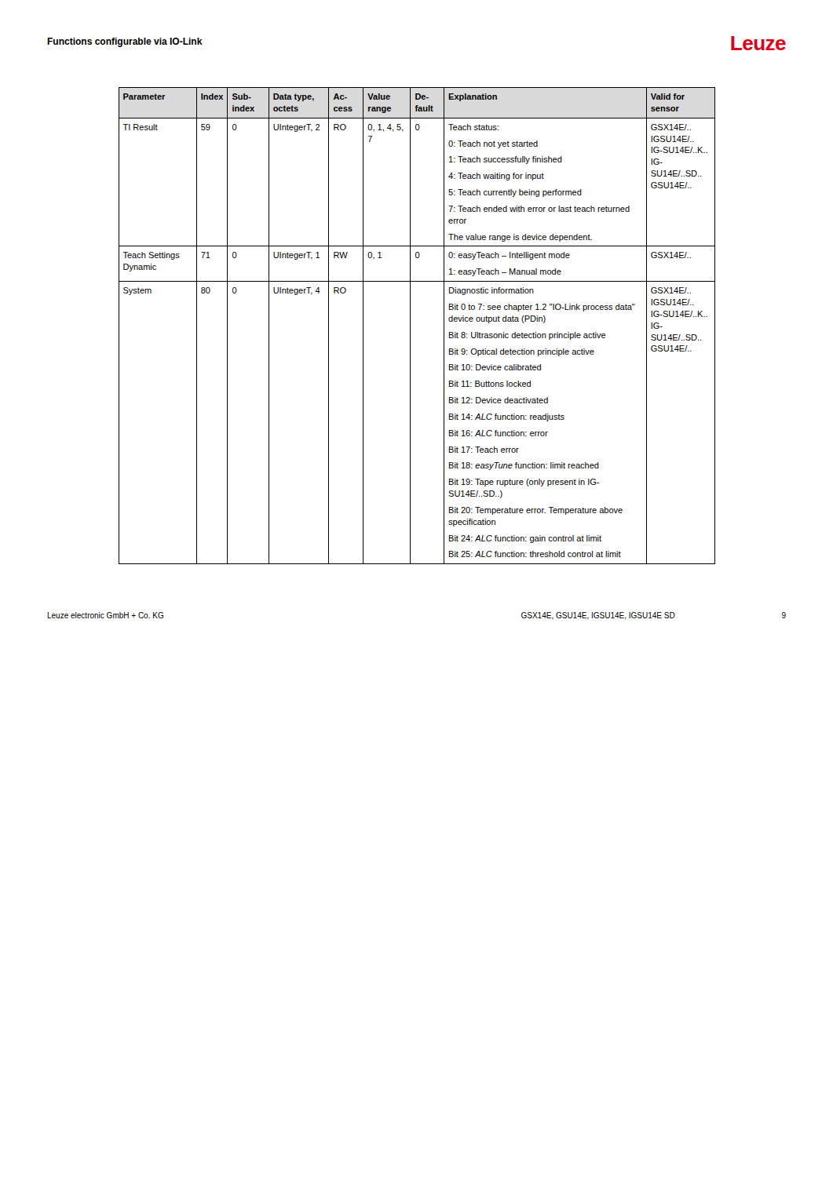Functions configurable via IO-Link
Leuze
| Parame­ter | Index | Sub­index | Data type, octets | Ac­cess | Value range | De­fault | Explanation | Valid for sensor |
| --- | --- | --- | --- | --- | --- | --- | --- | --- |
| TI Result | 59 | 0 | UInte­gerT, 2 | RO | 0, 1, 4, 5, 7 | 0 | Teach status: 0: Teach not yet started 1: Teach successfully fin­ished 4: Teach waiting for input 5: Teach currently being performed 7: Teach ended with error or last teach returned er­ror The value range is device dependent. | GSX14E/.. IGSU14E/.. IG-SU14E/..K.. IG-SU14E/..SD.. GSU14E/.. |
| Teach Settings Dynamic | 71 | 0 | UInte­gerT, 1 | RW | 0, 1 | 0 | 0: easyTeach – Intelligent mode 1: easyTeach – Manual mode | GSX14E/.. |
| System | 80 | 0 | UInte­gerT, 4 | RO | | | Diagnostic information Bit 0 to 7: see chapter 1.2 "IO-Link process data" device output data (PDin) Bit 8: Ultrasonic detection principle active Bit 9: Optical detection principle active Bit 10: Device calibrated Bit 11: Buttons locked Bit 12: Device deacti­vated Bit 14: ALC function: readjusts Bit 16: ALC function: error Bit 17: Teach error Bit 18: easyTune func­tion: limit reached Bit 19: Tape rupture (only present in IG-SU14E/..SD..) Bit 20: Temperature error. Temperature above spec­ification Bit 24: ALC function: gain control at limit Bit 25: ALC function: threshold control at limit | GSX14E/.. IGSU14E/.. IG-SU14E/..K.. IG-SU14E/..SD.. GSU14E/.. |
Leuze electronic GmbH + Co. KG
GSX14E, GSU14E, IGSU14E, IGSU14E SD
9